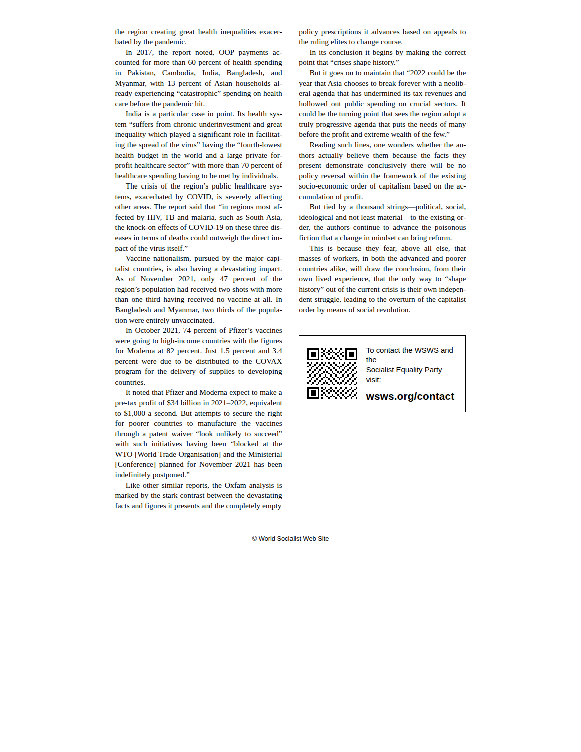the region creating great health inequalities exacerbated by the pandemic.
In 2017, the report noted, OOP payments accounted for more than 60 percent of health spending in Pakistan, Cambodia, India, Bangladesh, and Myanmar, with 13 percent of Asian households already experiencing “catastrophic” spending on health care before the pandemic hit.
India is a particular case in point. Its health system “suffers from chronic underinvestment and great inequality which played a significant role in facilitating the spread of the virus” having the “fourth-lowest health budget in the world and a large private for-profit healthcare sector” with more than 70 percent of healthcare spending having to be met by individuals.
The crisis of the region’s public healthcare systems, exacerbated by COVID, is severely affecting other areas. The report said that “in regions most affected by HIV, TB and malaria, such as South Asia, the knock-on effects of COVID-19 on these three diseases in terms of deaths could outweigh the direct impact of the virus itself.”
Vaccine nationalism, pursued by the major capitalist countries, is also having a devastating impact. As of November 2021, only 47 percent of the region’s population had received two shots with more than one third having received no vaccine at all. In Bangladesh and Myanmar, two thirds of the population were entirely unvaccinated.
In October 2021, 74 percent of Pfizer’s vaccines were going to high-income countries with the figures for Moderna at 82 percent. Just 1.5 percent and 3.4 percent were due to be distributed to the COVAX program for the delivery of supplies to developing countries.
It noted that Pfizer and Moderna expect to make a pre-tax profit of $34 billion in 2021–2022, equivalent to $1,000 a second. But attempts to secure the right for poorer countries to manufacture the vaccines through a patent waiver “look unlikely to succeed” with such initiatives having been “blocked at the WTO [World Trade Organisation] and the Ministerial [Conference] planned for November 2021 has been indefinitely postponed.”
Like other similar reports, the Oxfam analysis is marked by the stark contrast between the devastating facts and figures it presents and the completely empty
policy prescriptions it advances based on appeals to the ruling elites to change course.
In its conclusion it begins by making the correct point that “crises shape history.”
But it goes on to maintain that “2022 could be the year that Asia chooses to break forever with a neoliberal agenda that has undermined its tax revenues and hollowed out public spending on crucial sectors. It could be the turning point that sees the region adopt a truly progressive agenda that puts the needs of many before the profit and extreme wealth of the few.”
Reading such lines, one wonders whether the authors actually believe them because the facts they present demonstrate conclusively there will be no policy reversal within the framework of the existing socio-economic order of capitalism based on the accumulation of profit.
But tied by a thousand strings—political, social, ideological and not least material—to the existing order, the authors continue to advance the poisonous fiction that a change in mindset can bring reform.
This is because they fear, above all else, that masses of workers, in both the advanced and poorer countries alike, will draw the conclusion, from their own lived experience, that the only way to “shape history” out of the current crisis is their own independent struggle, leading to the overturn of the capitalist order by means of social revolution.
To contact the WSWS and the
Socialist Equality Party visit:
wsws.org/contact
© World Socialist Web Site